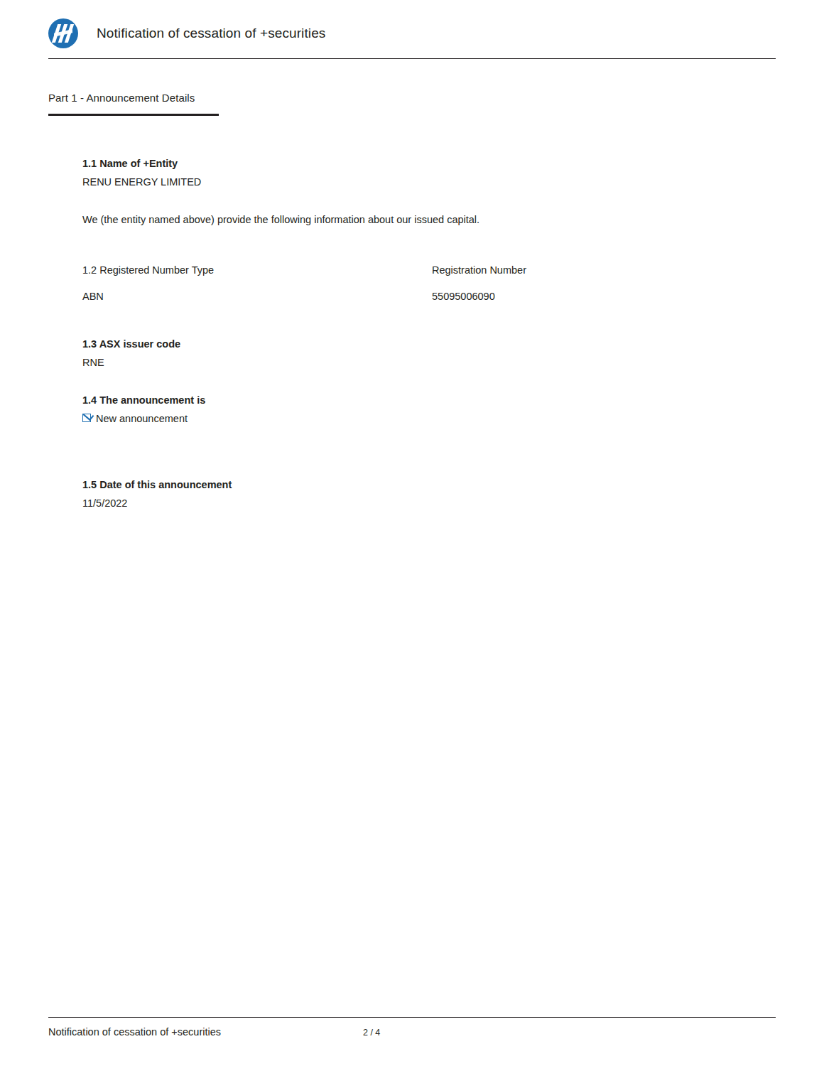Notification of cessation of +securities
Part 1 - Announcement Details
1.1 Name of +Entity
RENU ENERGY LIMITED
We (the entity named above) provide the following information about our issued capital.
1.2 Registered Number Type
ABN
Registration Number
55095006090
1.3 ASX issuer code
RNE
1.4 The announcement is
New announcement
1.5 Date of this announcement
11/5/2022
Notification of cessation of +securities
2 / 4